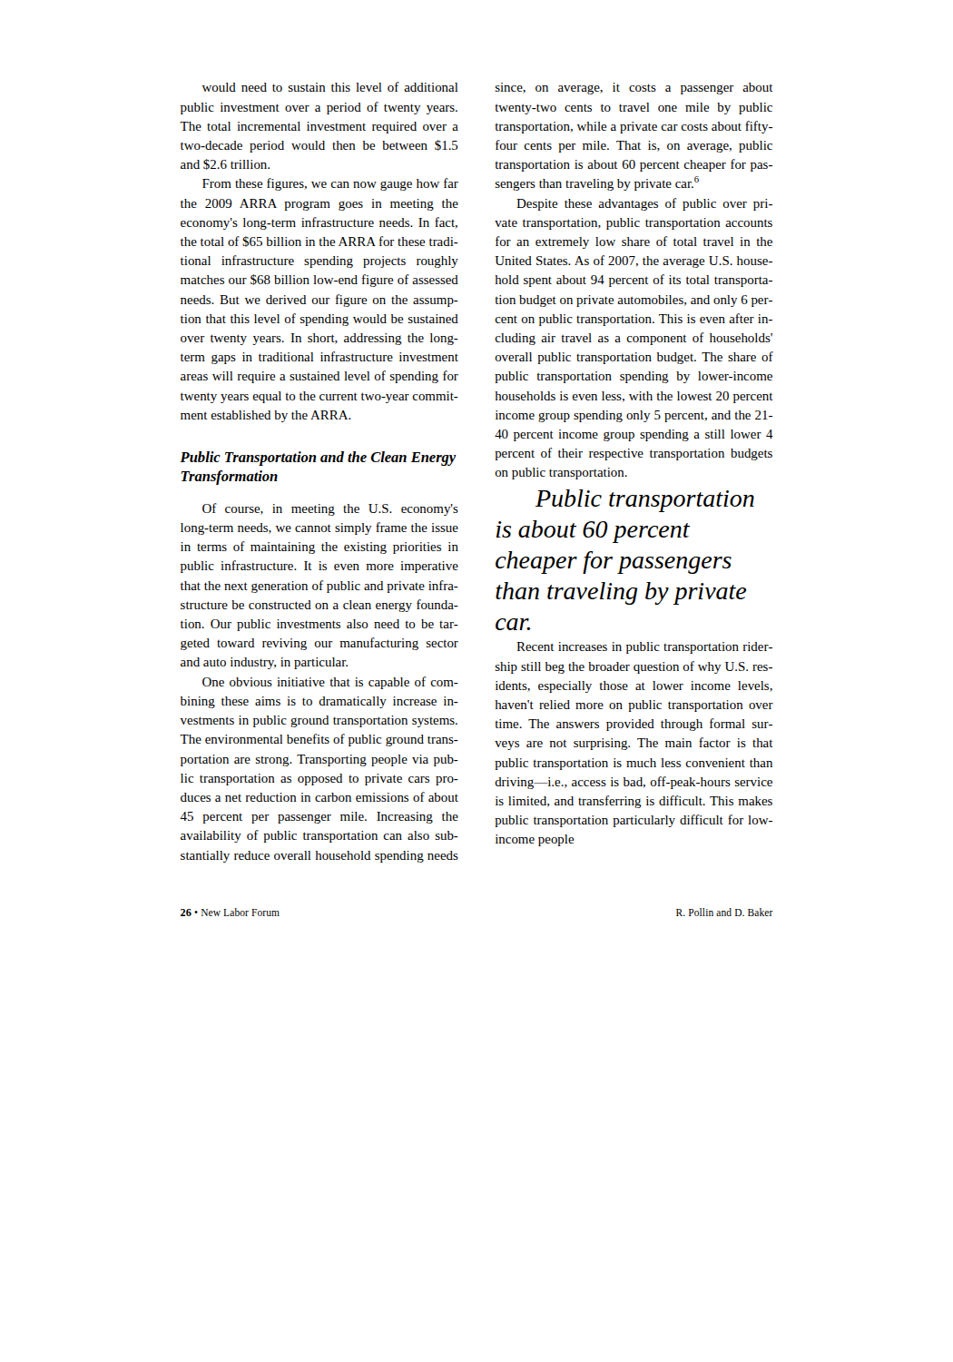would need to sustain this level of additional public investment over a period of twenty years. The total incremental investment required over a two-decade period would then be between $1.5 and $2.6 trillion.
From these figures, we can now gauge how far the 2009 ARRA program goes in meeting the economy's long-term infrastructure needs. In fact, the total of $65 billion in the ARRA for these traditional infrastructure spending projects roughly matches our $68 billion low-end figure of assessed needs. But we derived our figure on the assumption that this level of spending would be sustained over twenty years. In short, addressing the long-term gaps in traditional infrastructure investment areas will require a sustained level of spending for twenty years equal to the current two-year commitment established by the ARRA.
Public Transportation and the Clean Energy Transformation
Of course, in meeting the U.S. economy's long-term needs, we cannot simply frame the issue in terms of maintaining the existing priorities in public infrastructure. It is even more imperative that the next generation of public and private infrastructure be constructed on a clean energy foundation. Our public investments also need to be targeted toward reviving our manufacturing sector and auto industry, in particular.
One obvious initiative that is capable of combining these aims is to dramatically increase investments in public ground transportation systems. The environmental benefits of public ground transportation are strong. Transporting people via public transportation as opposed to private cars produces a net reduction in carbon emissions of about 45 percent per passenger mile. Increasing the availability of public transportation can also substantially reduce overall household spending needs since, on average, it costs a passenger about twenty-two cents to travel one mile by public transportation, while a private car costs about fifty-four cents per mile. That is, on average, public transportation is about 60 percent cheaper for passengers than traveling by private car.6
Despite these advantages of public over private transportation, public transportation accounts for an extremely low share of total travel in the United States. As of 2007, the average U.S. household spent about 94 percent of its total transportation budget on private automobiles, and only 6 percent on public transportation. This is even after including air travel as a component of households' overall public transportation budget. The share of public transportation spending by lower-income households is even less, with the lowest 20 percent income group spending only 5 percent, and the 21-40 percent income group spending a still lower 4 percent of their respective transportation budgets on public transportation.
Public transportation is about 60 percent cheaper for passengers than traveling by private car.
Recent increases in public transportation ridership still beg the broader question of why U.S. residents, especially those at lower income levels, haven't relied more on public transportation over time. The answers provided through formal surveys are not surprising. The main factor is that public transportation is much less convenient than driving—i.e., access is bad, off-peak-hours service is limited, and transferring is difficult. This makes public transportation particularly difficult for low-income people
26 • New Labor Forum
R. Pollin and D. Baker